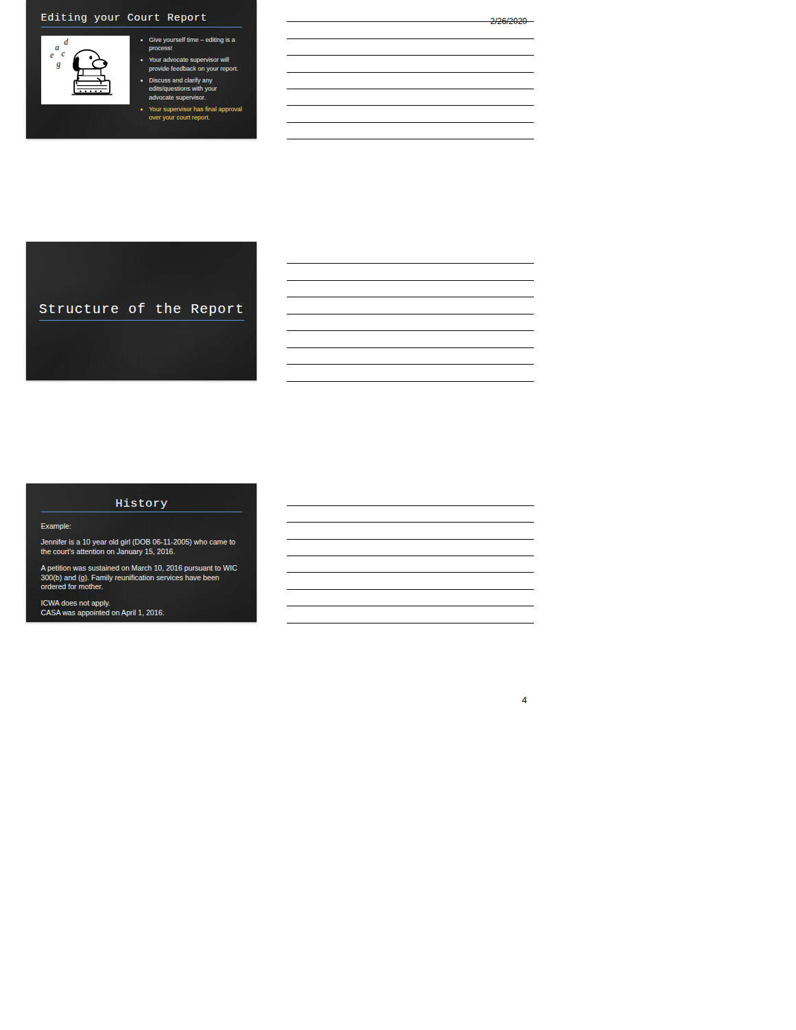2/26/2020
Editing your Court Report
a d e c g
Give yourself time – editing is a process!
Your advocate supervisor will provide feedback on your report.
Discuss and clarify any edits/questions with your advocate supervisor.
Your supervisor has final approval over your court report.
Structure of the Report
History
Example:
Jennifer is a 10 year old girl (DOB 06-11-2005) who came to the court's attention on January 15, 2016.
A petition was sustained on March 10, 2016 pursuant to WIC 300(b) and (g). Family reunification services have been ordered for mother.
ICWA does not apply.
CASA was appointed on April 1, 2016.
4